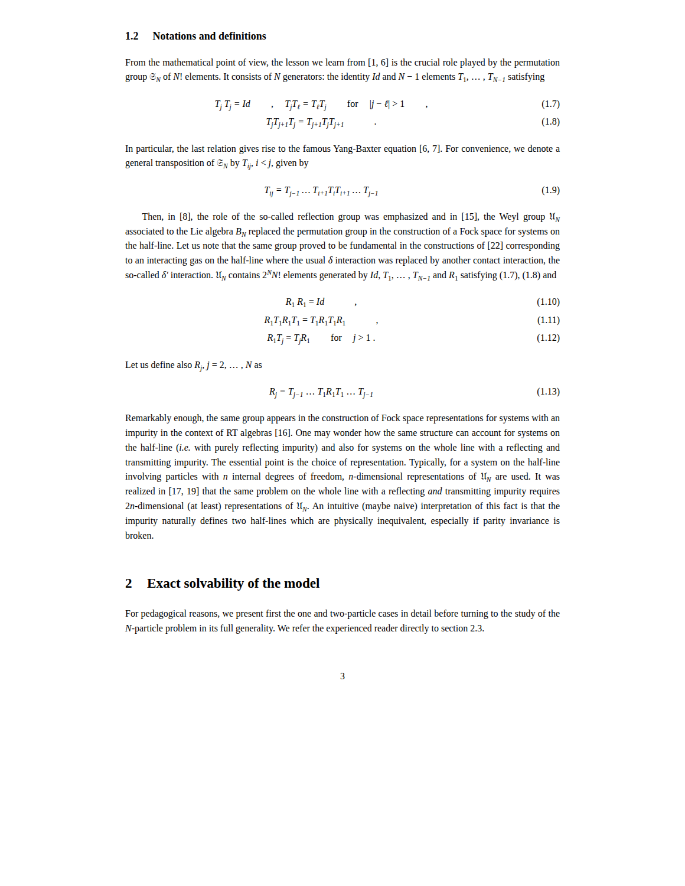1.2 Notations and definitions
From the mathematical point of view, the lesson we learn from [1, 6] is the crucial role played by the permutation group 𝔖N of N! elements. It consists of N generators: the identity Id and N − 1 elements T1, … , TN−1 satisfying
| T j T j = Id , T j T ℓ = T ℓ T j for / j − ℓ / > 1 , | (1.7) |
| T j T j+1 T j = T j+1 T j T j+1 . | (1.8) |
In particular, the last relation gives rise to the famous Yang-Baxter equation [6, 7]. For convenience, we denote a general transposition of 𝔖N by Tij, i < j, given by
| T ij = T j−1 … T i+1 T i T i+1 … T j−1 | (1.9) |
Then, in [8], the role of the so-called reflection group was emphasized and in [15], the Weyl group 𝔘N associated to the Lie algebra BN replaced the permutation group in the construction of a Fock space for systems on the half-line. Let us note that the same group proved to be fundamental in the constructions of [22] corresponding to an interacting gas on the half-line where the usual δ interaction was replaced by another contact interaction, the so-called δ′ interaction. 𝔘N contains 2NN! elements generated by Id, T1, … , TN−1 and R1 satisfying (1.7), (1.8) and
| R 1 R 1 = Id , | (1.10) |
| R 1 T 1 R 1 T 1 = T 1 R 1 T 1 R 1 , | (1.11) |
| R 1 T j = T j R 1 for j > 1 . | (1.12) |
Let us define also Rj, j = 2, … , N as
| R j = T j−1 … T 1 R 1 T 1 … T j−1 | (1.13) |
Remarkably enough, the same group appears in the construction of Fock space representations for systems with an impurity in the context of RT algebras [16]. One may wonder how the same structure can account for systems on the half-line (i.e. with purely reflecting impurity) and also for systems on the whole line with a reflecting and transmitting impurity. The essential point is the choice of representation. Typically, for a system on the half-line involving particles with n internal degrees of freedom, n-dimensional representations of 𝔘N are used. It was realized in [17, 19] that the same problem on the whole line with a reflecting and transmitting impurity requires 2n-dimensional (at least) representations of 𝔘N. An intuitive (maybe naive) interpretation of this fact is that the impurity naturally defines two half-lines which are physically inequivalent, especially if parity invariance is broken.
2 Exact solvability of the model
For pedagogical reasons, we present first the one and two-particle cases in detail before turning to the study of the N-particle problem in its full generality. We refer the experienced reader directly to section 2.3.
3